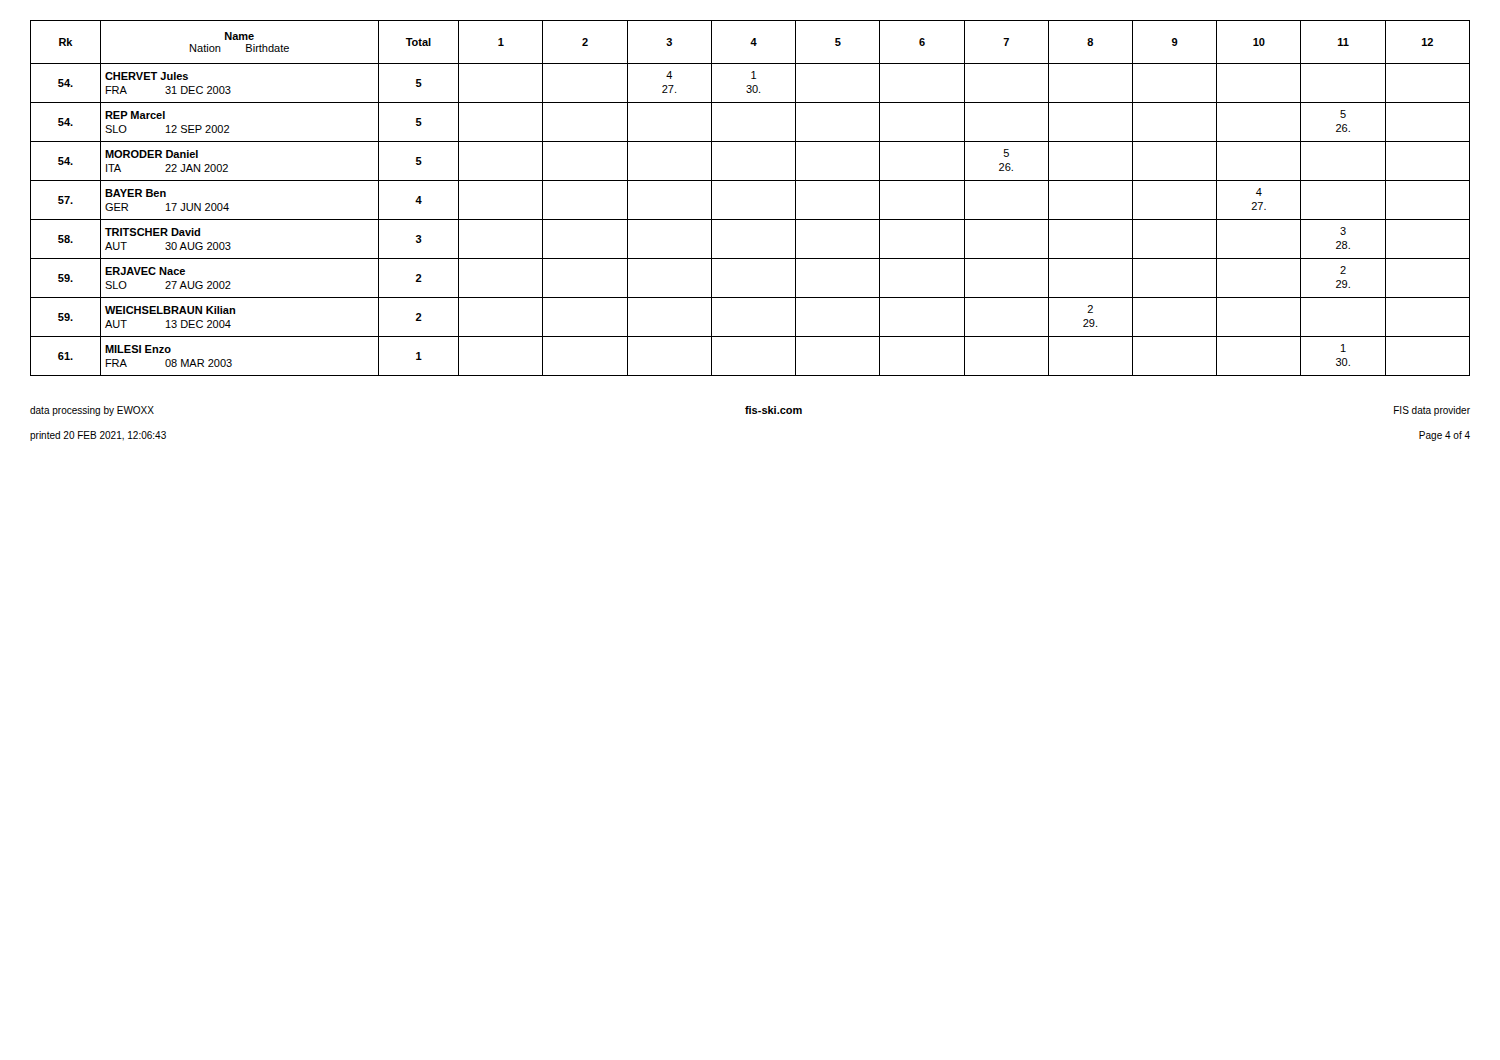| Rk | Name Nation Birthdate | Total | 1 | 2 | 3 | 4 | 5 | 6 | 7 | 8 | 9 | 10 | 11 | 12 |
| --- | --- | --- | --- | --- | --- | --- | --- | --- | --- | --- | --- | --- | --- | --- |
| 54. | CHERVET Jules FRA 31 DEC 2003 | 5 | | | 4 27. | 1 30. | | | | | | | | |
| 54. | REP Marcel SLO 12 SEP 2002 | 5 | | | | | | | | | | | 5 26. | |
| 54. | MORODER Daniel ITA 22 JAN 2002 | 5 | | | | | | | 5 26. | | | | | |
| 57. | BAYER Ben GER 17 JUN 2004 | 4 | | | | | | | | | | 4 27. | | |
| 58. | TRITSCHER David AUT 30 AUG 2003 | 3 | | | | | | | | | | | 3 28. | |
| 59. | ERJAVEC Nace SLO 27 AUG 2002 | 2 | | | | | | | | | | | 2 29. | |
| 59. | WEICHSELBRAUN Kilian AUT 13 DEC 2004 | 2 | | | | | | | | 2 29. | | | | |
| 61. | MILESI Enzo FRA 08 MAR 2003 | 1 | | | | | | | | | | | 1 30. | |
data processing by EWOXX
fis-ski.com
FIS data provider
printed 20 FEB 2021, 12:06:43
Page 4 of 4